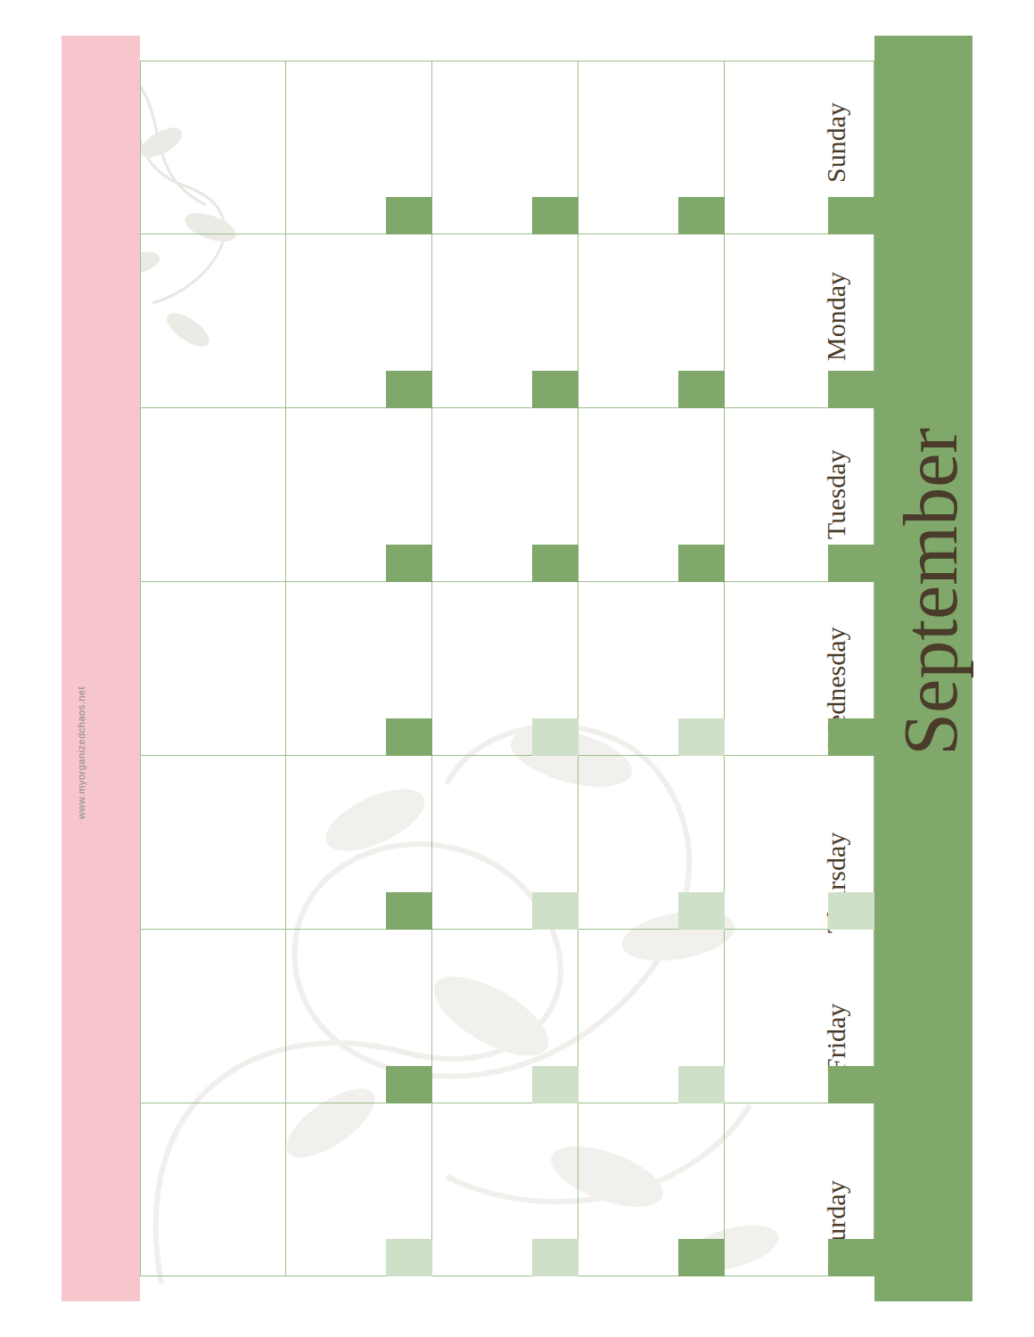www.myorganizedchaos.net
September
Sunday
Monday
Tuesday
Wednesday
Thursday
Friday
Saturday